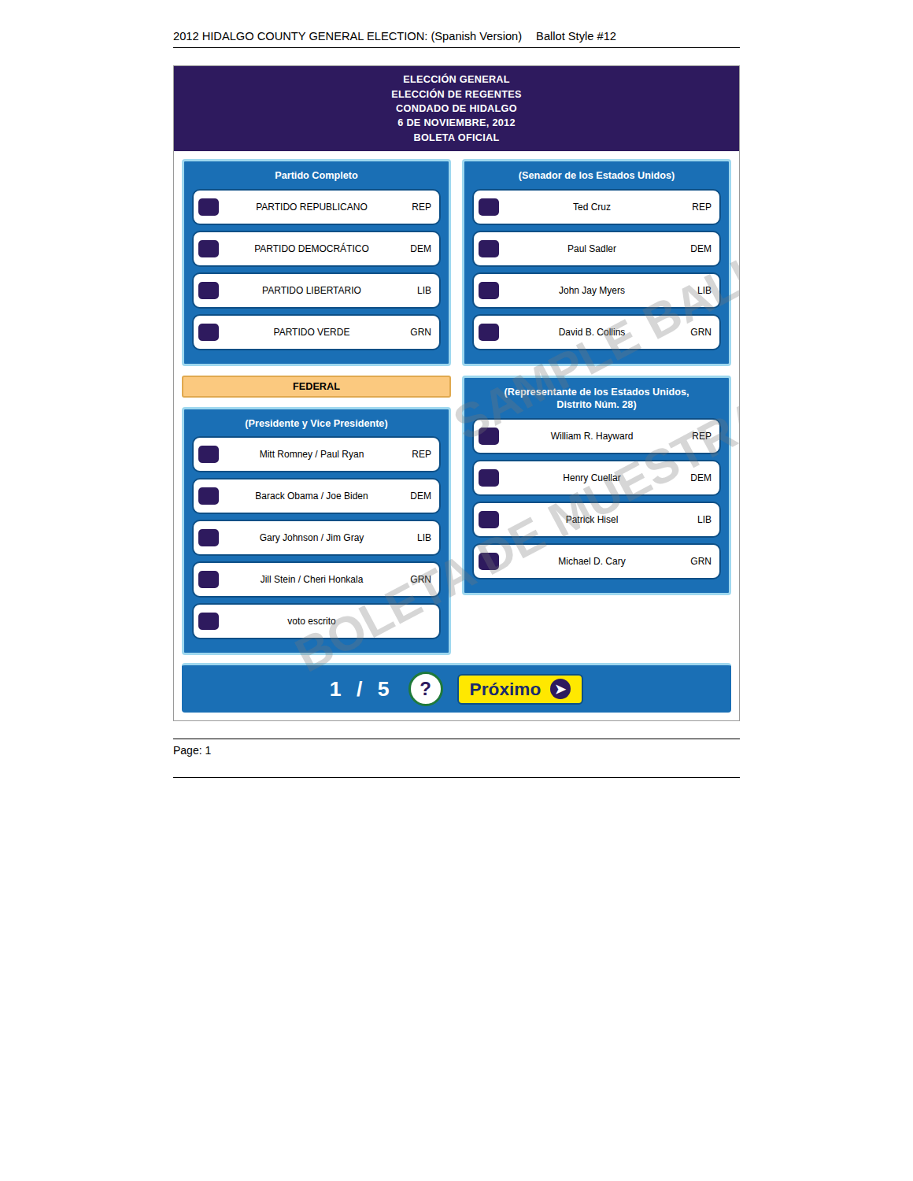2012 HIDALGO COUNTY GENERAL ELECTION: (Spanish Version)Ballot Style #12
ELECCIÓN GENERAL
ELECCIÓN DE REGENTES
CONDADO DE HIDALGO
6 DE NOVIEMBRE, 2012
BOLETA OFICIAL
Partido Completo
PARTIDO REPUBLICANO
REP
PARTIDO DEMOCRÁTICO
DEM
PARTIDO LIBERTARIO
LIB
PARTIDO VERDE
GRN
FEDERAL
(Presidente y Vice Presidente)
Mitt Romney / Paul Ryan
REP
Barack Obama / Joe Biden
DEM
Gary Johnson / Jim Gray
LIB
Jill Stein / Cheri Honkala
GRN
voto escrito
(Senador de los Estados Unidos)
Ted Cruz
REP
Paul Sadler
DEM
John Jay Myers
LIB
David B. Collins
GRN
(Representante de los Estados Unidos,
Distrito Núm. 28)
William R. Hayward
REP
Henry Cuellar
DEM
Patrick Hisel
LIB
Michael D. Cary
GRN
1 / 5
?
Próximo ➤
SAMPLE BALLOT BOLETA DE MUESTRA
Page: 1